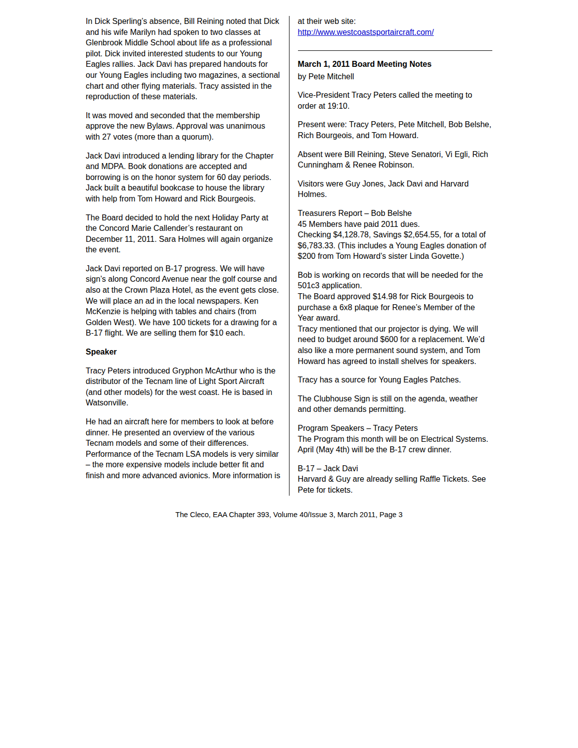In Dick Sperling’s absence, Bill Reining noted that Dick and his wife Marilyn had spoken to two classes at Glenbrook Middle School about life as a professional pilot. Dick invited interested students to our Young Eagles rallies. Jack Davi has prepared handouts for our Young Eagles including two magazines, a sectional chart and other flying materials. Tracy assisted in the reproduction of these materials.
It was moved and seconded that the membership approve the new Bylaws. Approval was unanimous with 27 votes (more than a quorum).
Jack Davi introduced a lending library for the Chapter and MDPA. Book donations are accepted and borrowing is on the honor system for 60 day periods. Jack built a beautiful bookcase to house the library with help from Tom Howard and Rick Bourgeois.
The Board decided to hold the next Holiday Party at the Concord Marie Callender’s restaurant on December 11, 2011. Sara Holmes will again organize the event.
Jack Davi reported on B-17 progress. We will have sign’s along Concord Avenue near the golf course and also at the Crown Plaza Hotel, as the event gets close. We will place an ad in the local newspapers. Ken McKenzie is helping with tables and chairs (from Golden West). We have 100 tickets for a drawing for a B-17 flight. We are selling them for $10 each.
Speaker
Tracy Peters introduced Gryphon McArthur who is the distributor of the Tecnam line of Light Sport Aircraft (and other models) for the west coast. He is based in Watsonville.
He had an aircraft here for members to look at before dinner. He presented an overview of the various Tecnam models and some of their differences. Performance of the Tecnam LSA models is very similar – the more expensive models include better fit and finish and more advanced avionics. More information is at their web site: http://www.westcoastsportaircraft.com/
March 1, 2011 Board Meeting Notes
by Pete Mitchell
Vice-President Tracy Peters called the meeting to order at 19:10.
Present were: Tracy Peters, Pete Mitchell, Bob Belshe, Rich Bourgeois, and Tom Howard.
Absent were Bill Reining, Steve Senatori, Vi Egli, Rich Cunningham & Renee Robinson.
Visitors were Guy Jones, Jack Davi and Harvard Holmes.
Treasurers Report – Bob Belshe
45 Members have paid 2011 dues.
Checking $4,128.78, Savings $2,654.55, for a total of $6,783.33. (This includes a Young Eagles donation of $200 from Tom Howard’s sister Linda Govette.)
Bob is working on records that will be needed for the 501c3 application.
The Board approved $14.98 for Rick Bourgeois to purchase a 6x8 plaque for Renee’s Member of the Year award.
Tracy mentioned that our projector is dying. We will need to budget around $600 for a replacement. We’d also like a more permanent sound system, and Tom Howard has agreed to install shelves for speakers.
Tracy has a source for Young Eagles Patches.
The Clubhouse Sign is still on the agenda, weather and other demands permitting.
Program Speakers – Tracy Peters
The Program this month will be on Electrical Systems.
April (May 4th) will be the B-17 crew dinner.
B-17 – Jack Davi
Harvard & Guy are already selling Raffle Tickets. See Pete for tickets.
The Cleco, EAA Chapter 393, Volume 40/Issue 3, March 2011, Page 3